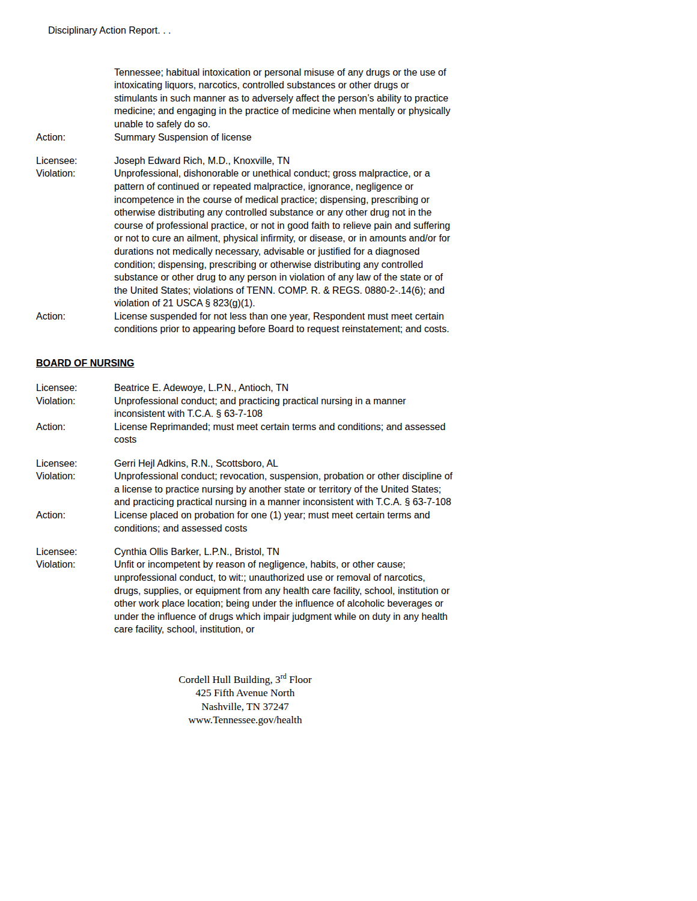Disciplinary Action Report. . .
Tennessee; habitual intoxication or personal misuse of any drugs or the use of intoxicating liquors, narcotics, controlled substances or other drugs or stimulants in such manner as to adversely affect the person’s ability to practice medicine; and engaging in the practice of medicine when mentally or physically unable to safely do so.
Action:
Summary Suspension of license
Licensee:
Joseph Edward Rich, M.D., Knoxville, TN
Violation:
Unprofessional, dishonorable or unethical conduct; gross malpractice, or a pattern of continued or repeated malpractice, ignorance, negligence or incompetence in the course of medical practice; dispensing, prescribing or otherwise distributing any controlled substance or any other drug not in the course of professional practice, or not in good faith to relieve pain and suffering or not to cure an ailment, physical infirmity, or disease, or in amounts and/or for durations not medically necessary, advisable or justified for a diagnosed condition; dispensing, prescribing or otherwise distributing any controlled substance or other drug to any person in violation of any law of the state or of the United States; violations of TENN. COMP. R. & REGS. 0880-2-.14(6); and violation of 21 USCA § 823(g)(1).
Action:
License suspended for not less than one year, Respondent must meet certain conditions prior to appearing before Board to request reinstatement; and costs.
BOARD OF NURSING
Licensee:
Beatrice E. Adewoye, L.P.N., Antioch, TN
Violation:
Unprofessional conduct; and practicing practical nursing in a manner inconsistent with T.C.A. § 63-7-108
Action:
License Reprimanded; must meet certain terms and conditions; and assessed costs
Licensee:
Gerri Hejl Adkins, R.N., Scottsboro, AL
Violation:
Unprofessional conduct; revocation, suspension, probation or other discipline of a license to practice nursing by another state or territory of the United States; and practicing practical nursing in a manner inconsistent with T.C.A. § 63-7-108
Action:
License placed on probation for one (1) year; must meet certain terms and conditions; and assessed costs
Licensee:
Cynthia Ollis Barker, L.P.N., Bristol, TN
Violation:
Unfit or incompetent by reason of negligence, habits, or other cause; unprofessional conduct, to wit:; unauthorized use or removal of narcotics, drugs, supplies, or equipment from any health care facility, school, institution or other work place location; being under the influence of alcoholic beverages or under the influence of drugs which impair judgment while on duty in any health care facility, school, institution, or
Cordell Hull Building, 3rd Floor
425 Fifth Avenue North
Nashville, TN 37247
www.Tennessee.gov/health